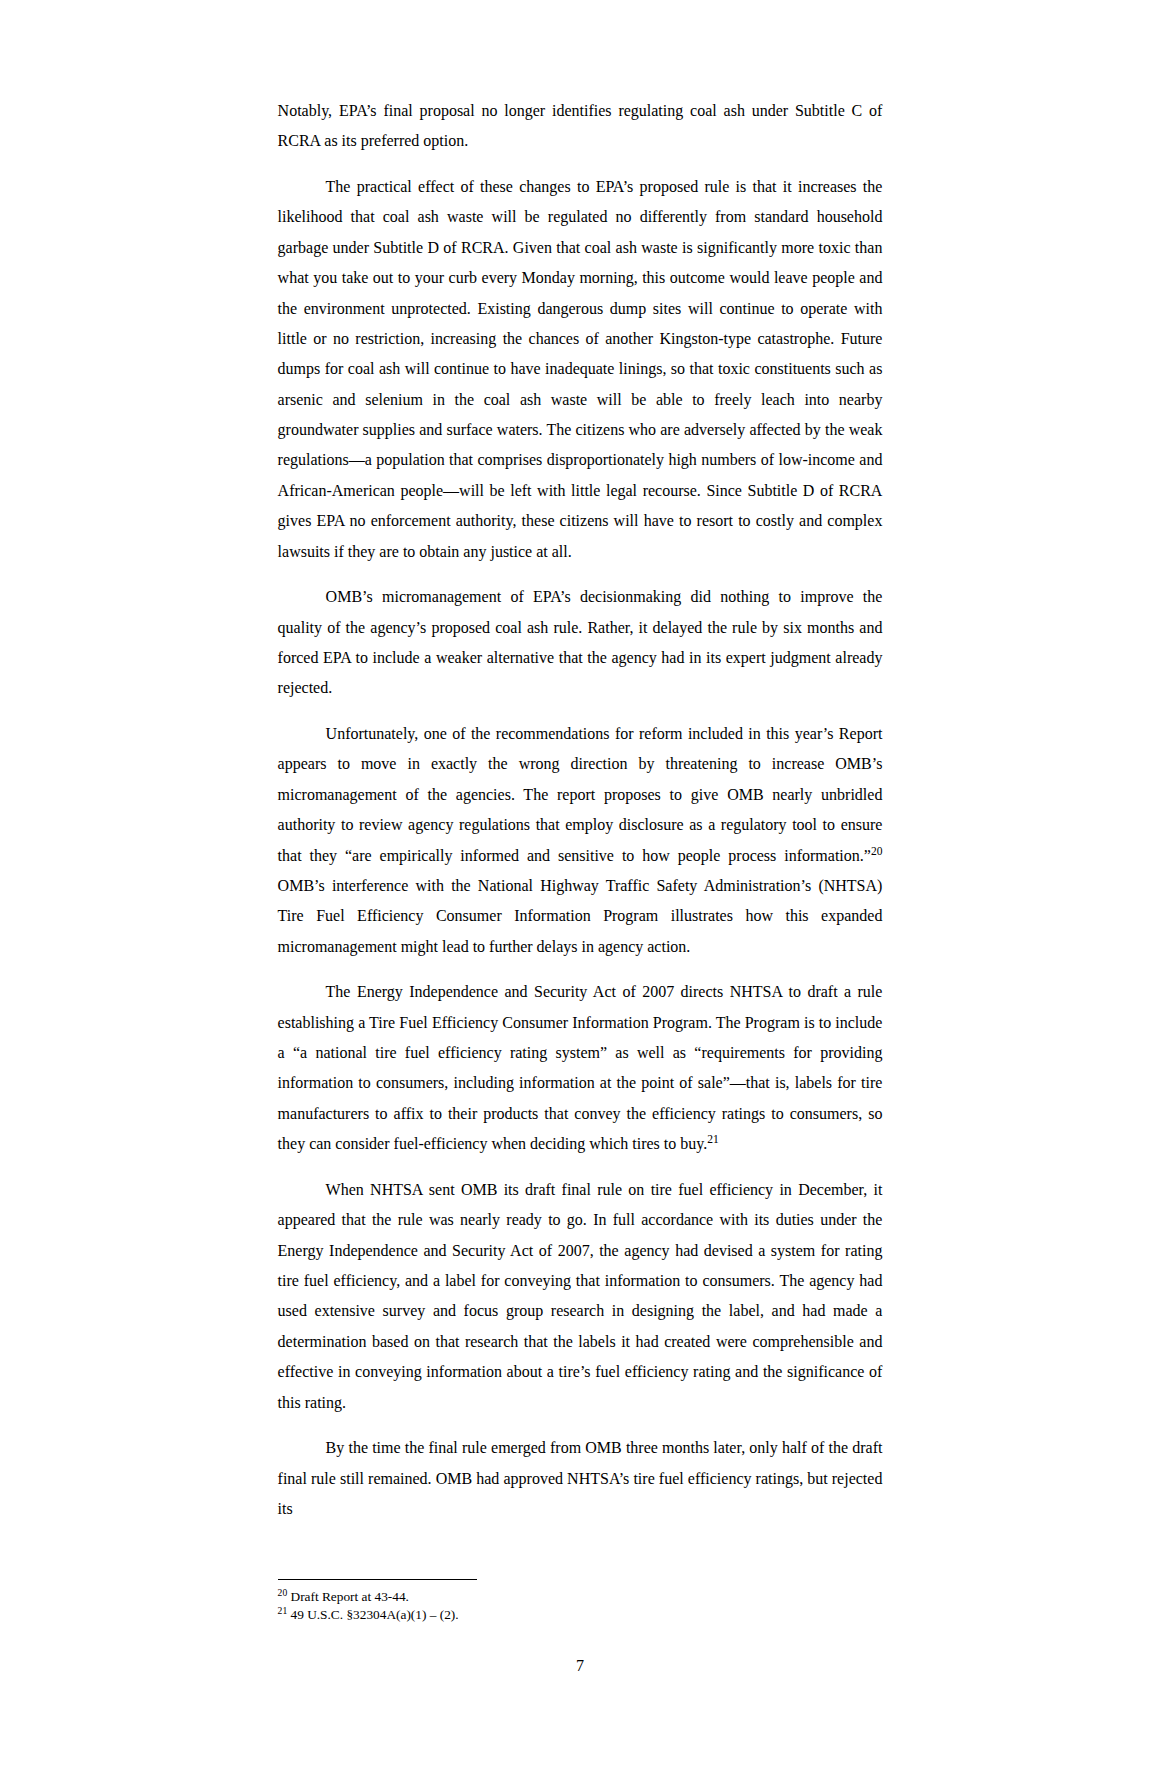Notably, EPA’s final proposal no longer identifies regulating coal ash under Subtitle C of RCRA as its preferred option.
The practical effect of these changes to EPA’s proposed rule is that it increases the likelihood that coal ash waste will be regulated no differently from standard household garbage under Subtitle D of RCRA. Given that coal ash waste is significantly more toxic than what you take out to your curb every Monday morning, this outcome would leave people and the environment unprotected. Existing dangerous dump sites will continue to operate with little or no restriction, increasing the chances of another Kingston-type catastrophe. Future dumps for coal ash will continue to have inadequate linings, so that toxic constituents such as arsenic and selenium in the coal ash waste will be able to freely leach into nearby groundwater supplies and surface waters. The citizens who are adversely affected by the weak regulations—a population that comprises disproportionately high numbers of low-income and African-American people—will be left with little legal recourse. Since Subtitle D of RCRA gives EPA no enforcement authority, these citizens will have to resort to costly and complex lawsuits if they are to obtain any justice at all.
OMB’s micromanagement of EPA’s decisionmaking did nothing to improve the quality of the agency’s proposed coal ash rule. Rather, it delayed the rule by six months and forced EPA to include a weaker alternative that the agency had in its expert judgment already rejected.
Unfortunately, one of the recommendations for reform included in this year’s Report appears to move in exactly the wrong direction by threatening to increase OMB’s micromanagement of the agencies. The report proposes to give OMB nearly unbridled authority to review agency regulations that employ disclosure as a regulatory tool to ensure that they “are empirically informed and sensitive to how people process information.”20 OMB’s interference with the National Highway Traffic Safety Administration’s (NHTSA) Tire Fuel Efficiency Consumer Information Program illustrates how this expanded micromanagement might lead to further delays in agency action.
The Energy Independence and Security Act of 2007 directs NHTSA to draft a rule establishing a Tire Fuel Efficiency Consumer Information Program. The Program is to include a “a national tire fuel efficiency rating system” as well as “requirements for providing information to consumers, including information at the point of sale”—that is, labels for tire manufacturers to affix to their products that convey the efficiency ratings to consumers, so they can consider fuel-efficiency when deciding which tires to buy.21
When NHTSA sent OMB its draft final rule on tire fuel efficiency in December, it appeared that the rule was nearly ready to go. In full accordance with its duties under the Energy Independence and Security Act of 2007, the agency had devised a system for rating tire fuel efficiency, and a label for conveying that information to consumers. The agency had used extensive survey and focus group research in designing the label, and had made a determination based on that research that the labels it had created were comprehensible and effective in conveying information about a tire’s fuel efficiency rating and the significance of this rating.
By the time the final rule emerged from OMB three months later, only half of the draft final rule still remained. OMB had approved NHTSA’s tire fuel efficiency ratings, but rejected its
20 Draft Report at 43-44.
21 49 U.S.C. §32304A(a)(1) – (2).
7